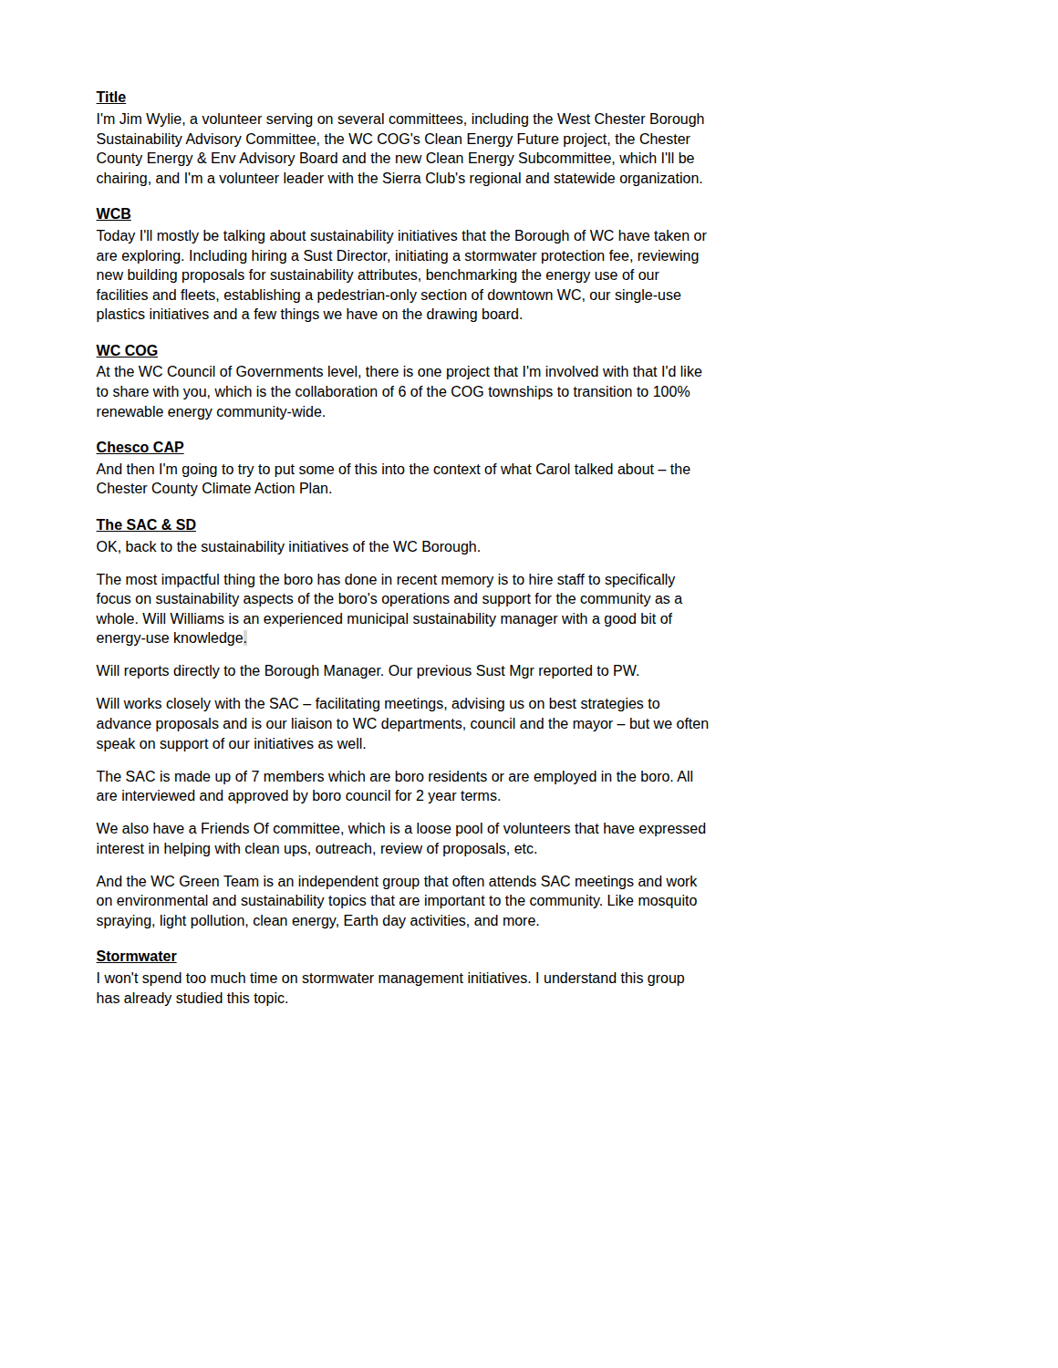Title
I'm Jim Wylie, a volunteer serving on several committees, including the West Chester Borough Sustainability Advisory Committee, the WC COG's Clean Energy Future project, the Chester County Energy & Env Advisory Board and the new Clean Energy Subcommittee, which I'll be chairing, and I'm a volunteer leader with the Sierra Club's regional and statewide organization.
WCB
Today I'll mostly be talking about sustainability initiatives that the Borough of WC have taken or are exploring. Including hiring a Sust Director, initiating a stormwater protection fee, reviewing new building proposals for sustainability attributes, benchmarking the energy use of our facilities and fleets, establishing a pedestrian-only section of downtown WC, our single-use plastics initiatives and a few things we have on the drawing board.
WC COG
At the WC Council of Governments level, there is one project that I'm involved with that I'd like to share with you, which is the collaboration of 6 of the COG townships to transition to 100% renewable energy community-wide.
Chesco CAP
And then I'm going to try to put some of this into the context of what Carol talked about – the Chester County Climate Action Plan.
The SAC & SD
OK, back to the sustainability initiatives of the WC Borough.
The most impactful thing the boro has done in recent memory is to hire staff to specifically focus on sustainability aspects of the boro's operations and support for the community as a whole. Will Williams is an experienced municipal sustainability manager with a good bit of energy-use knowledge.
Will reports directly to the Borough Manager. Our previous Sust Mgr reported to PW.
Will works closely with the SAC – facilitating meetings, advising us on best strategies to advance proposals and is our liaison to WC departments, council and the mayor – but we often speak on support of our initiatives as well.
The SAC is made up of 7 members which are boro residents or are employed in the boro. All are interviewed and approved by boro council for 2 year terms.
We also have a Friends Of committee, which is a loose pool of volunteers that have expressed interest in helping with clean ups, outreach, review of proposals, etc.
And the WC Green Team is an independent group that often attends SAC meetings and work on environmental and sustainability topics that are important to the community. Like mosquito spraying, light pollution, clean energy, Earth day activities, and more.
Stormwater
I won't spend too much time on stormwater management initiatives. I understand this group has already studied this topic.